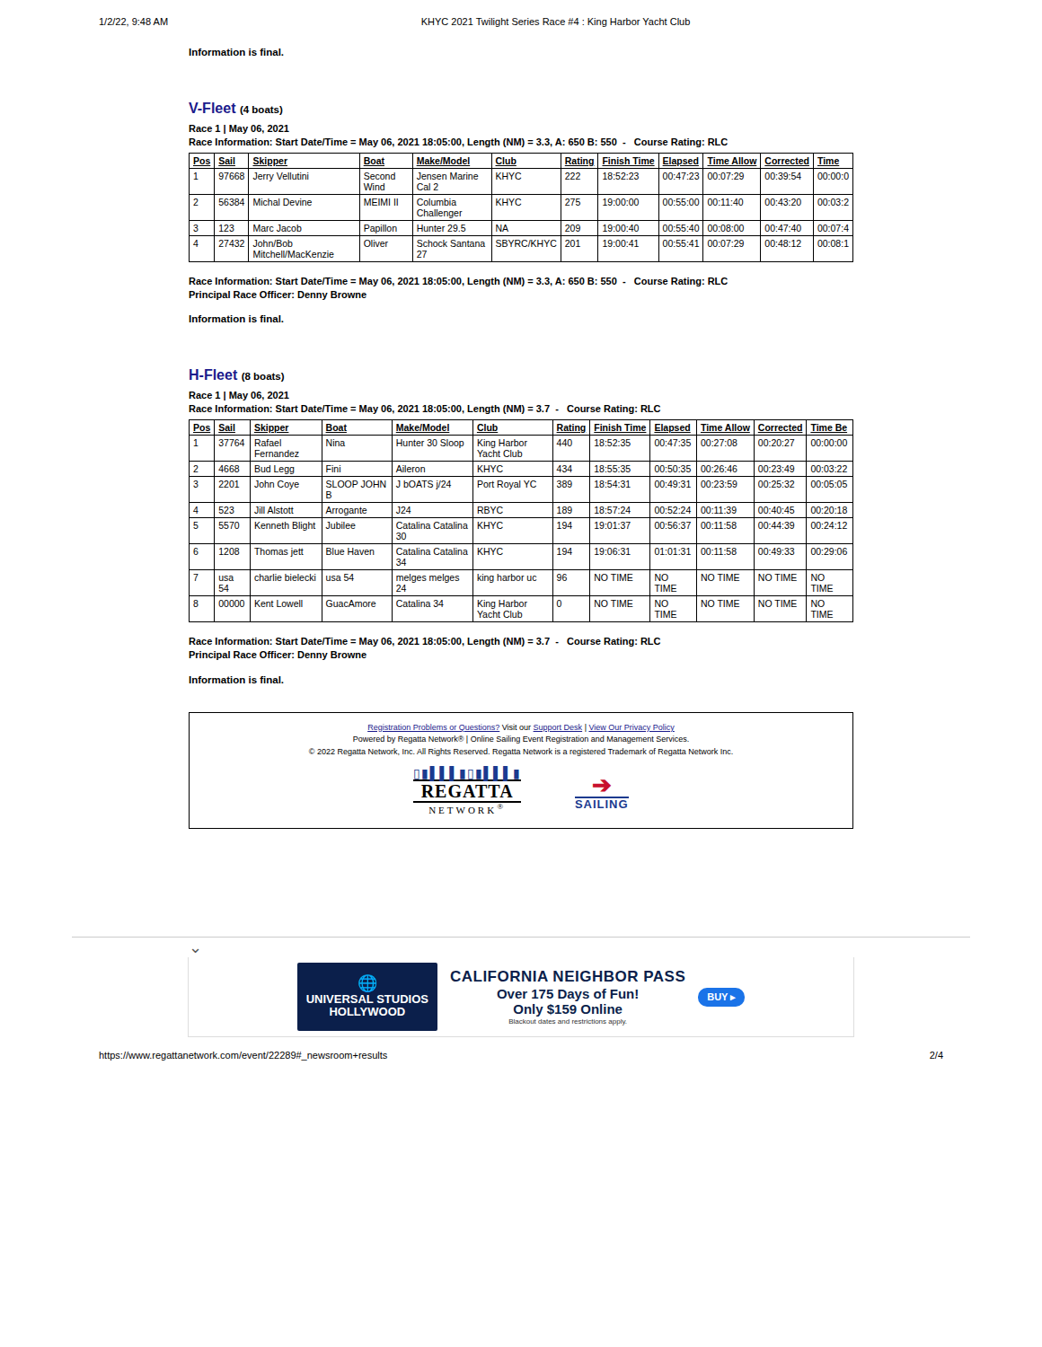1/2/22, 9:48 AM
KHYC 2021 Twilight Series Race #4 : King Harbor Yacht Club
Information is final.
V-Fleet (4 boats)
Race 1 | May 06, 2021
Race Information: Start Date/Time = May 06, 2021 18:05:00, Length (NM) = 3.3, A: 650 B: 550 - Course Rating: RLC
| Pos | Sail | Skipper | Boat | Make/Model | Club | Rating | Finish Time | Elapsed | Time Allow | Corrected | Time |
| --- | --- | --- | --- | --- | --- | --- | --- | --- | --- | --- | --- |
| 1 | 97668 | Jerry Vellutini | Second Wind | Jensen Marine Cal 2 | KHYC | 222 | 18:52:23 | 00:47:23 | 00:07:29 | 00:39:54 | 00:00:0 |
| 2 | 56384 | Michal Devine | MEIMI II | Columbia Challenger | KHYC | 275 | 19:00:00 | 00:55:00 | 00:11:40 | 00:43:20 | 00:03:2 |
| 3 | 123 | Marc Jacob | Papillon | Hunter 29.5 | NA | 209 | 19:00:40 | 00:55:40 | 00:08:00 | 00:47:40 | 00:07:4 |
| 4 | 27432 | John/Bob Mitchell/MacKenzie | Oliver | Schock Santana 27 | SBYRC/KHYC | 201 | 19:00:41 | 00:55:41 | 00:07:29 | 00:48:12 | 00:08:1 |
Race Information: Start Date/Time = May 06, 2021 18:05:00, Length (NM) = 3.3, A: 650 B: 550 - Course Rating: RLC
Principal Race Officer: Denny Browne
Information is final.
H-Fleet (8 boats)
Race 1 | May 06, 2021
Race Information: Start Date/Time = May 06, 2021 18:05:00, Length (NM) = 3.7 - Course Rating: RLC
| Pos | Sail | Skipper | Boat | Make/Model | Club | Rating | Finish Time | Elapsed | Time Allow | Corrected | Time Be |
| --- | --- | --- | --- | --- | --- | --- | --- | --- | --- | --- | --- |
| 1 | 37764 | Rafael Fernandez | Nina | Hunter 30 Sloop | King Harbor Yacht Club | 440 | 18:52:35 | 00:47:35 | 00:27:08 | 00:20:27 | 00:00:00 |
| 2 | 4668 | Bud Legg | Fini | Aileron | KHYC | 434 | 18:55:35 | 00:50:35 | 00:26:46 | 00:23:49 | 00:03:22 |
| 3 | 2201 | John Coye | SLOOP JOHN B | J bOATS j/24 | Port Royal YC | 389 | 18:54:31 | 00:49:31 | 00:23:59 | 00:25:32 | 00:05:05 |
| 4 | 523 | Jill Alstott | Arrogante | J24 | RBYC | 189 | 18:57:24 | 00:52:24 | 00:11:39 | 00:40:45 | 00:20:18 |
| 5 | 5570 | Kenneth Blight | Jubilee | Catalina Catalina 30 | KHYC | 194 | 19:01:37 | 00:56:37 | 00:11:58 | 00:44:39 | 00:24:12 |
| 6 | 1208 | Thomas jett | Blue Haven | Catalina Catalina 34 | KHYC | 194 | 19:06:31 | 01:01:31 | 00:11:58 | 00:49:33 | 00:29:06 |
| 7 | usa 54 | charlie bielecki | usa 54 | melges melges 24 | king harbor uc | 96 | NO TIME | NO TIME | NO TIME | NO TIME | NO TIME |
| 8 | 00000 | Kent Lowell | GuacAmore | Catalina 34 | King Harbor Yacht Club | 0 | NO TIME | NO TIME | NO TIME | NO TIME | NO TIME |
Race Information: Start Date/Time = May 06, 2021 18:05:00, Length (NM) = 3.7 - Course Rating: RLC
Principal Race Officer: Denny Browne
Information is final.
Registration Problems or Questions? Visit our Support Desk | View Our Privacy Policy
Powered by Regatta Network® | Online Sailing Event Registration and Management Services.
© 2022 Regatta Network, Inc. All Rights Reserved. Regatta Network is a registered Trademark of Regatta Network Inc.
▯▮▌▌▌▮▯▮▌▌▌▮
REGATTA
NETWORK®
➔
SAILING
⌄
🌐 UNIVERSAL STUDIOS
HOLLYWOOD
CALIFORNIA NEIGHBOR PASS
Over 175 Days of Fun!
Only $159 Online
Blackout dates and restrictions apply.
BUY ▸
https://www.regattanetwork.com/event/22289#_newsroom+results
2/4